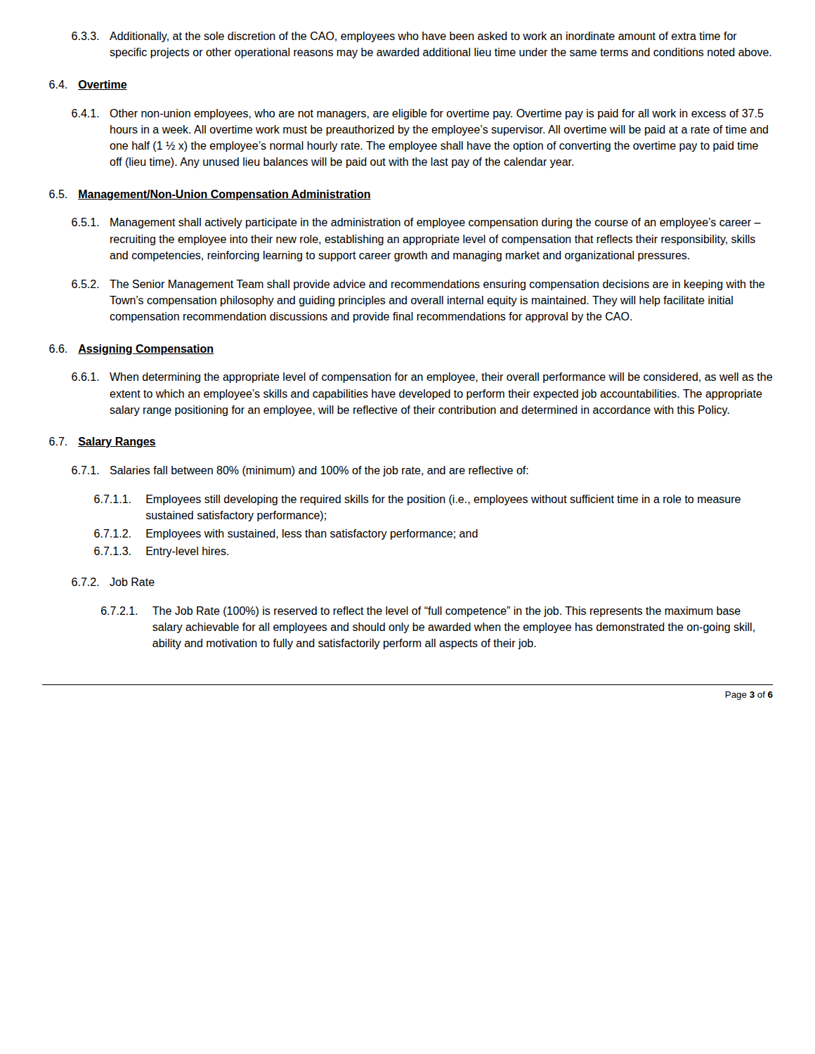6.3.3. Additionally, at the sole discretion of the CAO, employees who have been asked to work an inordinate amount of extra time for specific projects or other operational reasons may be awarded additional lieu time under the same terms and conditions noted above.
6.4. Overtime
6.4.1. Other non-union employees, who are not managers, are eligible for overtime pay. Overtime pay is paid for all work in excess of 37.5 hours in a week. All overtime work must be preauthorized by the employee’s supervisor. All overtime will be paid at a rate of time and one half (1 ½ x) the employee’s normal hourly rate. The employee shall have the option of converting the overtime pay to paid time off (lieu time). Any unused lieu balances will be paid out with the last pay of the calendar year.
6.5. Management/Non-Union Compensation Administration
6.5.1. Management shall actively participate in the administration of employee compensation during the course of an employee’s career – recruiting the employee into their new role, establishing an appropriate level of compensation that reflects their responsibility, skills and competencies, reinforcing learning to support career growth and managing market and organizational pressures.
6.5.2. The Senior Management Team shall provide advice and recommendations ensuring compensation decisions are in keeping with the Town’s compensation philosophy and guiding principles and overall internal equity is maintained. They will help facilitate initial compensation recommendation discussions and provide final recommendations for approval by the CAO.
6.6. Assigning Compensation
6.6.1. When determining the appropriate level of compensation for an employee, their overall performance will be considered, as well as the extent to which an employee’s skills and capabilities have developed to perform their expected job accountabilities. The appropriate salary range positioning for an employee, will be reflective of their contribution and determined in accordance with this Policy.
6.7. Salary Ranges
6.7.1. Salaries fall between 80% (minimum) and 100% of the job rate, and are reflective of:
6.7.1.1. Employees still developing the required skills for the position (i.e., employees without sufficient time in a role to measure sustained satisfactory performance);
6.7.1.2. Employees with sustained, less than satisfactory performance; and
6.7.1.3. Entry-level hires.
6.7.2. Job Rate
6.7.2.1. The Job Rate (100%) is reserved to reflect the level of “full competence” in the job. This represents the maximum base salary achievable for all employees and should only be awarded when the employee has demonstrated the on-going skill, ability and motivation to fully and satisfactorily perform all aspects of their job.
Page 3 of 6